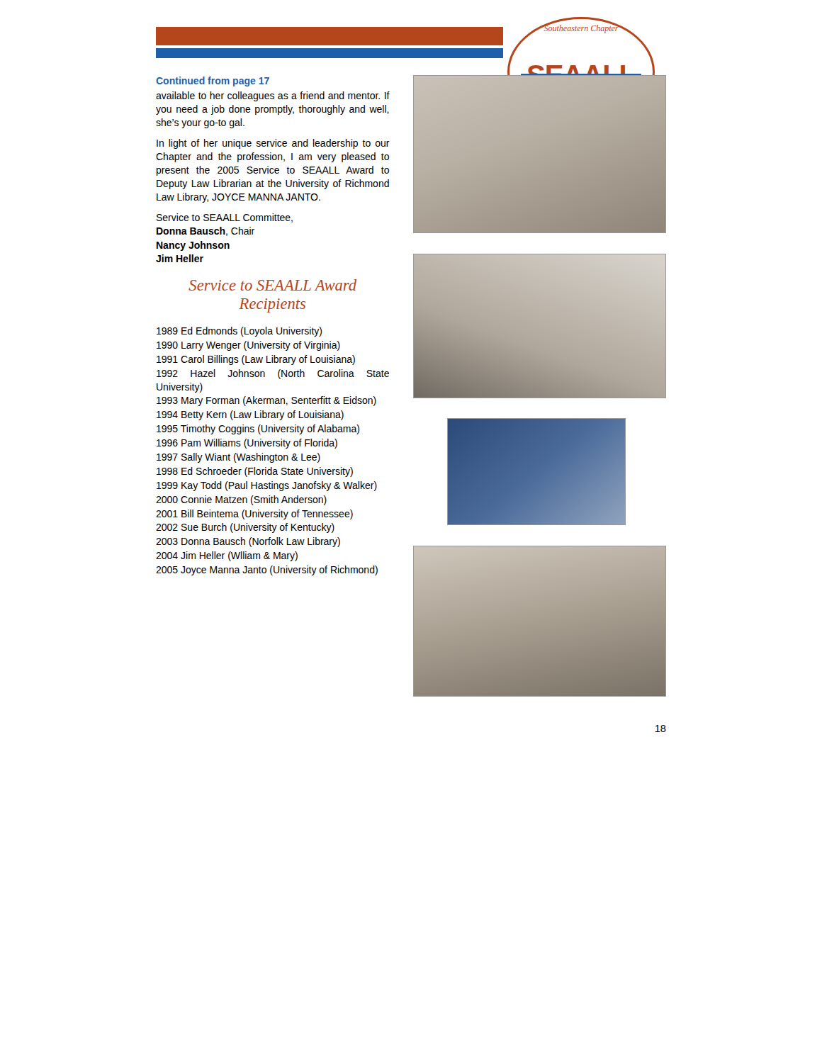Southeastern Chapter
SEAALL
American Association of Law Libraries
Continued from page 17
available to her colleagues as a friend and mentor. If you need a job done promptly, thoroughly and well, she’s your go-to gal.
In light of her unique service and leadership to our Chapter and the profession, I am very pleased to present the 2005 Service to SEAALL Award to Deputy Law Librarian at the University of Richmond Law Library, JOYCE MANNA JANTO.
Service to SEAALL Committee,
Donna Bausch, Chair
Nancy Johnson
Jim Heller
Service to SEAALL Award
Recipients
1989 Ed Edmonds (Loyola University)
1990 Larry Wenger (University of Virginia)
1991 Carol Billings (Law Library of Louisiana)
1992 Hazel Johnson (North Carolina State University)
1993 Mary Forman (Akerman, Senterfitt & Eidson)
1994 Betty Kern (Law Library of Louisiana)
1995 Timothy Coggins (University of Alabama)
1996 Pam Williams (University of Florida)
1997 Sally Wiant (Washington & Lee)
1998 Ed Schroeder (Florida State University)
1999 Kay Todd (Paul Hastings Janofsky & Walker)
2000 Connie Matzen (Smith Anderson)
2001 Bill Beintema (University of Tennessee)
2002 Sue Burch (University of Kentucky)
2003 Donna Bausch (Norfolk Law Library)
2004 Jim Heller (Wlliam & Mary)
2005 Joyce Manna Janto (University of Richmond)
18